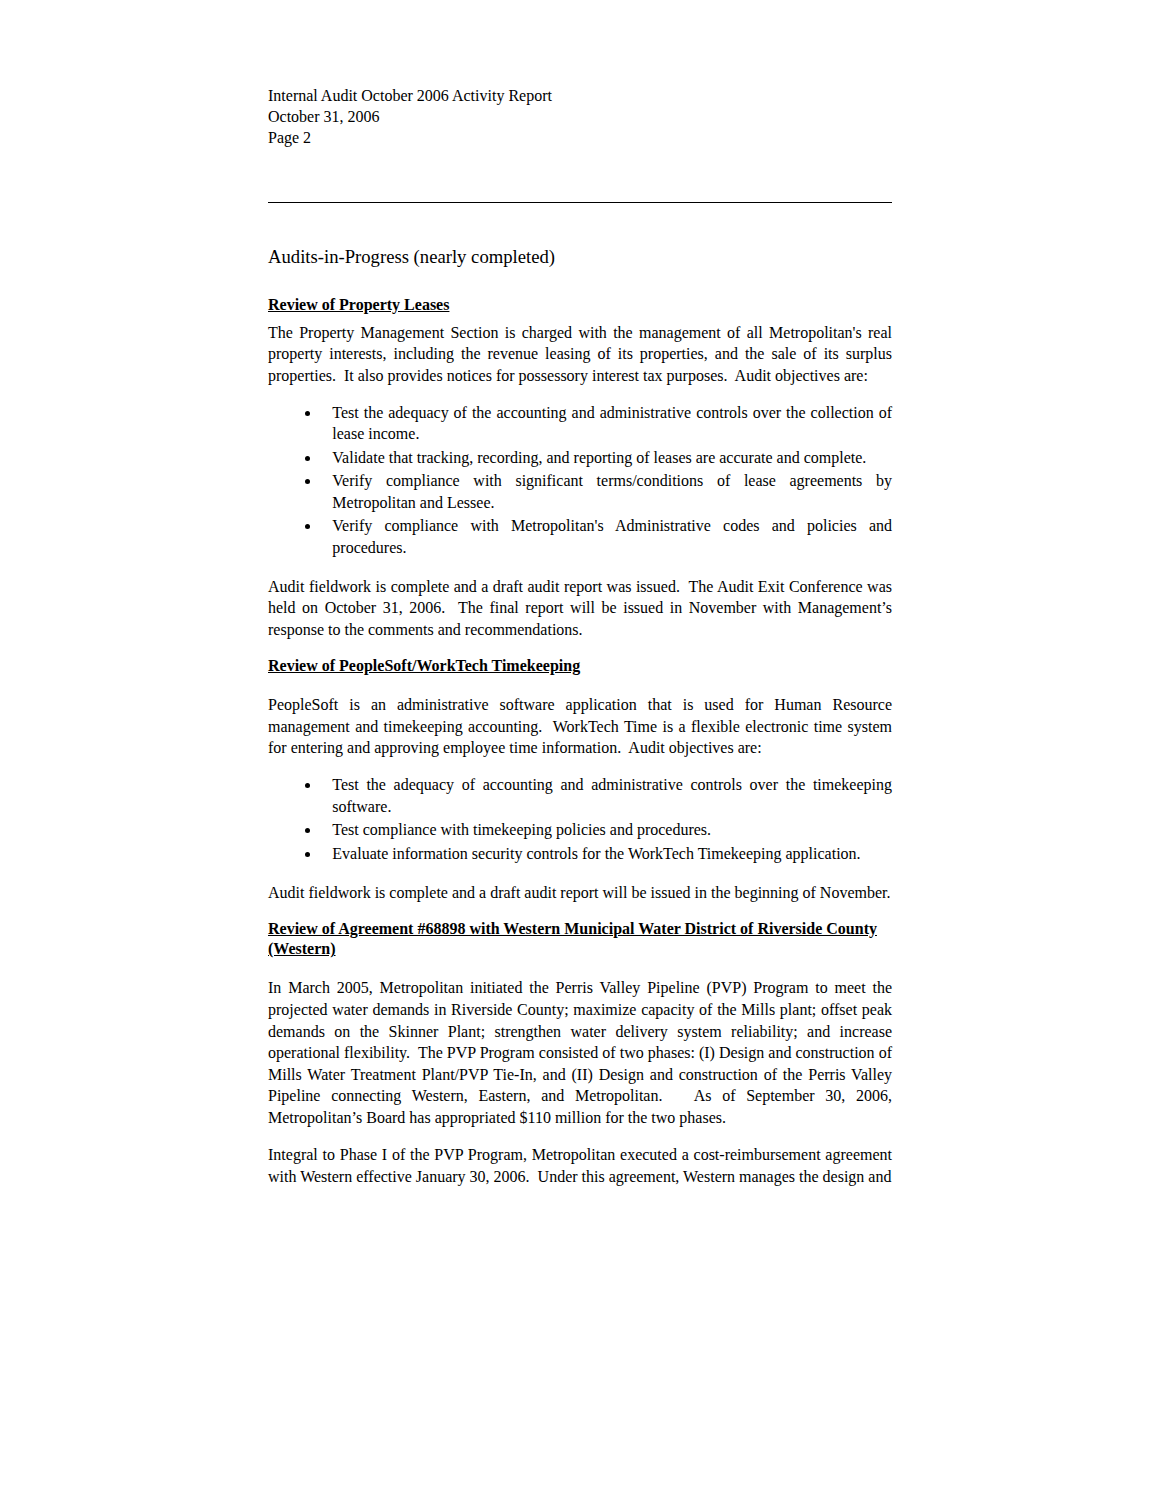Internal Audit October 2006 Activity Report
October 31, 2006
Page 2
Audits-in-Progress (nearly completed)
Review of Property Leases
The Property Management Section is charged with the management of all Metropolitan's real property interests, including the revenue leasing of its properties, and the sale of its surplus properties. It also provides notices for possessory interest tax purposes. Audit objectives are:
Test the adequacy of the accounting and administrative controls over the collection of lease income.
Validate that tracking, recording, and reporting of leases are accurate and complete.
Verify compliance with significant terms/conditions of lease agreements by Metropolitan and Lessee.
Verify compliance with Metropolitan's Administrative codes and policies and procedures.
Audit fieldwork is complete and a draft audit report was issued. The Audit Exit Conference was held on October 31, 2006. The final report will be issued in November with Management’s response to the comments and recommendations.
Review of PeopleSoft/WorkTech Timekeeping
PeopleSoft is an administrative software application that is used for Human Resource management and timekeeping accounting. WorkTech Time is a flexible electronic time system for entering and approving employee time information. Audit objectives are:
Test the adequacy of accounting and administrative controls over the timekeeping software.
Test compliance with timekeeping policies and procedures.
Evaluate information security controls for the WorkTech Timekeeping application.
Audit fieldwork is complete and a draft audit report will be issued in the beginning of November.
Review of Agreement #68898 with Western Municipal Water District of Riverside County (Western)
In March 2005, Metropolitan initiated the Perris Valley Pipeline (PVP) Program to meet the projected water demands in Riverside County; maximize capacity of the Mills plant; offset peak demands on the Skinner Plant; strengthen water delivery system reliability; and increase operational flexibility. The PVP Program consisted of two phases: (I) Design and construction of Mills Water Treatment Plant/PVP Tie-In, and (II) Design and construction of the Perris Valley Pipeline connecting Western, Eastern, and Metropolitan. As of September 30, 2006, Metropolitan’s Board has appropriated $110 million for the two phases.
Integral to Phase I of the PVP Program, Metropolitan executed a cost-reimbursement agreement with Western effective January 30, 2006. Under this agreement, Western manages the design and